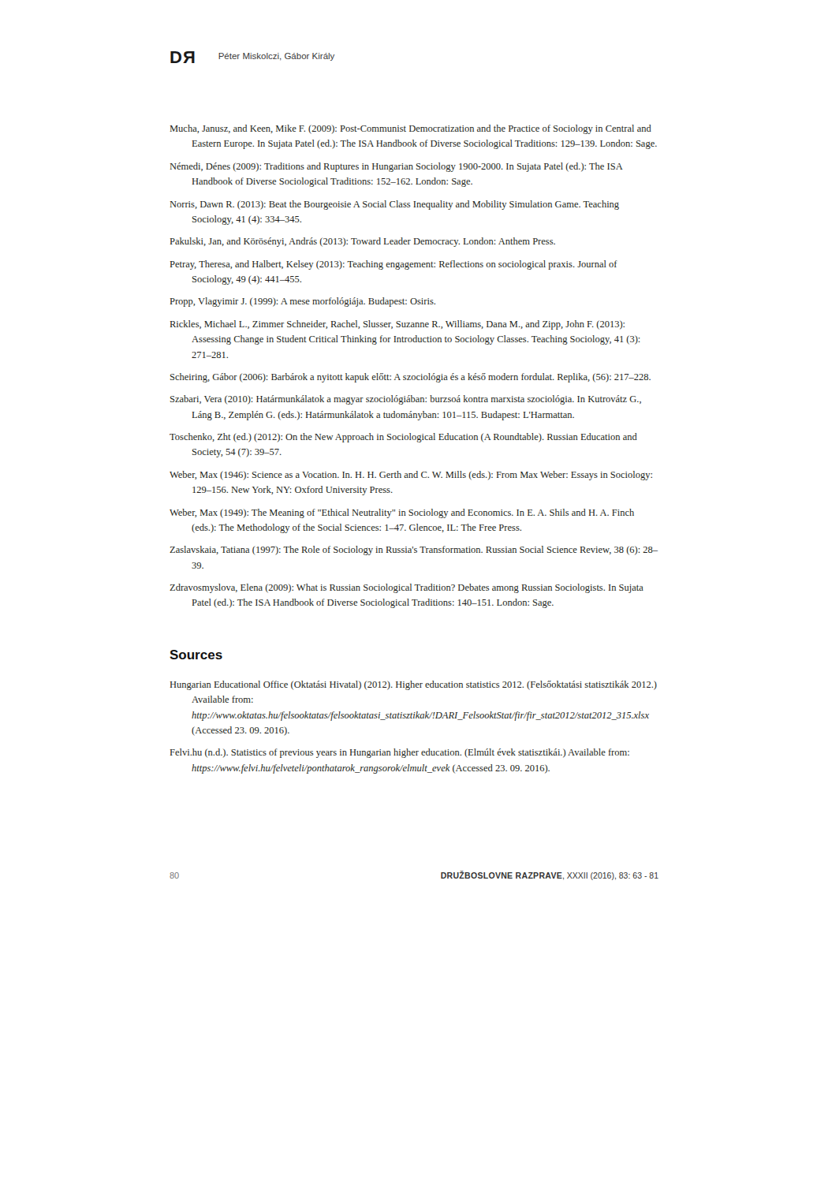DЯ
Péter Miskolczi, Gábor Király
Mucha, Janusz, and Keen, Mike F. (2009): Post-Communist Democratization and the Practice of Sociology in Central and Eastern Europe. In Sujata Patel (ed.): The ISA Handbook of Diverse Sociological Traditions: 129–139. London: Sage.
Némedi, Dénes (2009): Traditions and Ruptures in Hungarian Sociology 1900-2000. In Sujata Patel (ed.): The ISA Handbook of Diverse Sociological Traditions: 152–162. London: Sage.
Norris, Dawn R. (2013): Beat the Bourgeoisie A Social Class Inequality and Mobility Simulation Game. Teaching Sociology, 41 (4): 334–345.
Pakulski, Jan, and Körösényi, András (2013): Toward Leader Democracy. London: Anthem Press.
Petray, Theresa, and Halbert, Kelsey (2013): Teaching engagement: Reflections on sociological praxis. Journal of Sociology, 49 (4): 441–455.
Propp, Vlagyimir J. (1999): A mese morfológiája. Budapest: Osiris.
Rickles, Michael L., Zimmer Schneider, Rachel, Slusser, Suzanne R., Williams, Dana M., and Zipp, John F. (2013): Assessing Change in Student Critical Thinking for Introduction to Sociology Classes. Teaching Sociology, 41 (3): 271–281.
Scheiring, Gábor (2006): Barbárok a nyitott kapuk előtt: A szociológia és a késő modern fordulat. Replika, (56): 217–228.
Szabari, Vera (2010): Határmunkálatok a magyar szociológiában: burzsoá kontra marxista szociológia. In Kutrovátz G., Láng B., Zemplén G. (eds.): Határmunkálatok a tudományban: 101–115. Budapest: L'Harmattan.
Toschenko, Zht (ed.) (2012): On the New Approach in Sociological Education (A Roundtable). Russian Education and Society, 54 (7): 39–57.
Weber, Max (1946): Science as a Vocation. In. H. H. Gerth and C. W. Mills (eds.): From Max Weber: Essays in Sociology: 129–156. New York, NY: Oxford University Press.
Weber, Max (1949): The Meaning of "Ethical Neutrality" in Sociology and Economics. In E. A. Shils and H. A. Finch (eds.): The Methodology of the Social Sciences: 1–47. Glencoe, IL: The Free Press.
Zaslavskaia, Tatiana (1997): The Role of Sociology in Russia's Transformation. Russian Social Science Review, 38 (6): 28–39.
Zdravosmyslova, Elena (2009): What is Russian Sociological Tradition? Debates among Russian Sociologists. In Sujata Patel (ed.): The ISA Handbook of Diverse Sociological Traditions: 140–151. London: Sage.
Sources
Hungarian Educational Office (Oktatási Hivatal) (2012). Higher education statistics 2012. (Felsőoktatási statisztikák 2012.) Available from: http://www.oktatas.hu/felsooktatas/felsooktatasi_statisztikak/!DARI_FelsooktStat/fir/fir_stat2012/stat2012_315.xlsx (Accessed 23. 09. 2016).
Felvi.hu (n.d.). Statistics of previous years in Hungarian higher education. (Elmúlt évek statisztikái.) Available from: https://www.felvi.hu/felveteli/ponthatarok_rangsorok/elmult_evek (Accessed 23. 09. 2016).
80
DRUŽBOSLOVNE RAZPRAVE, XXXII (2016), 83: 63 - 81